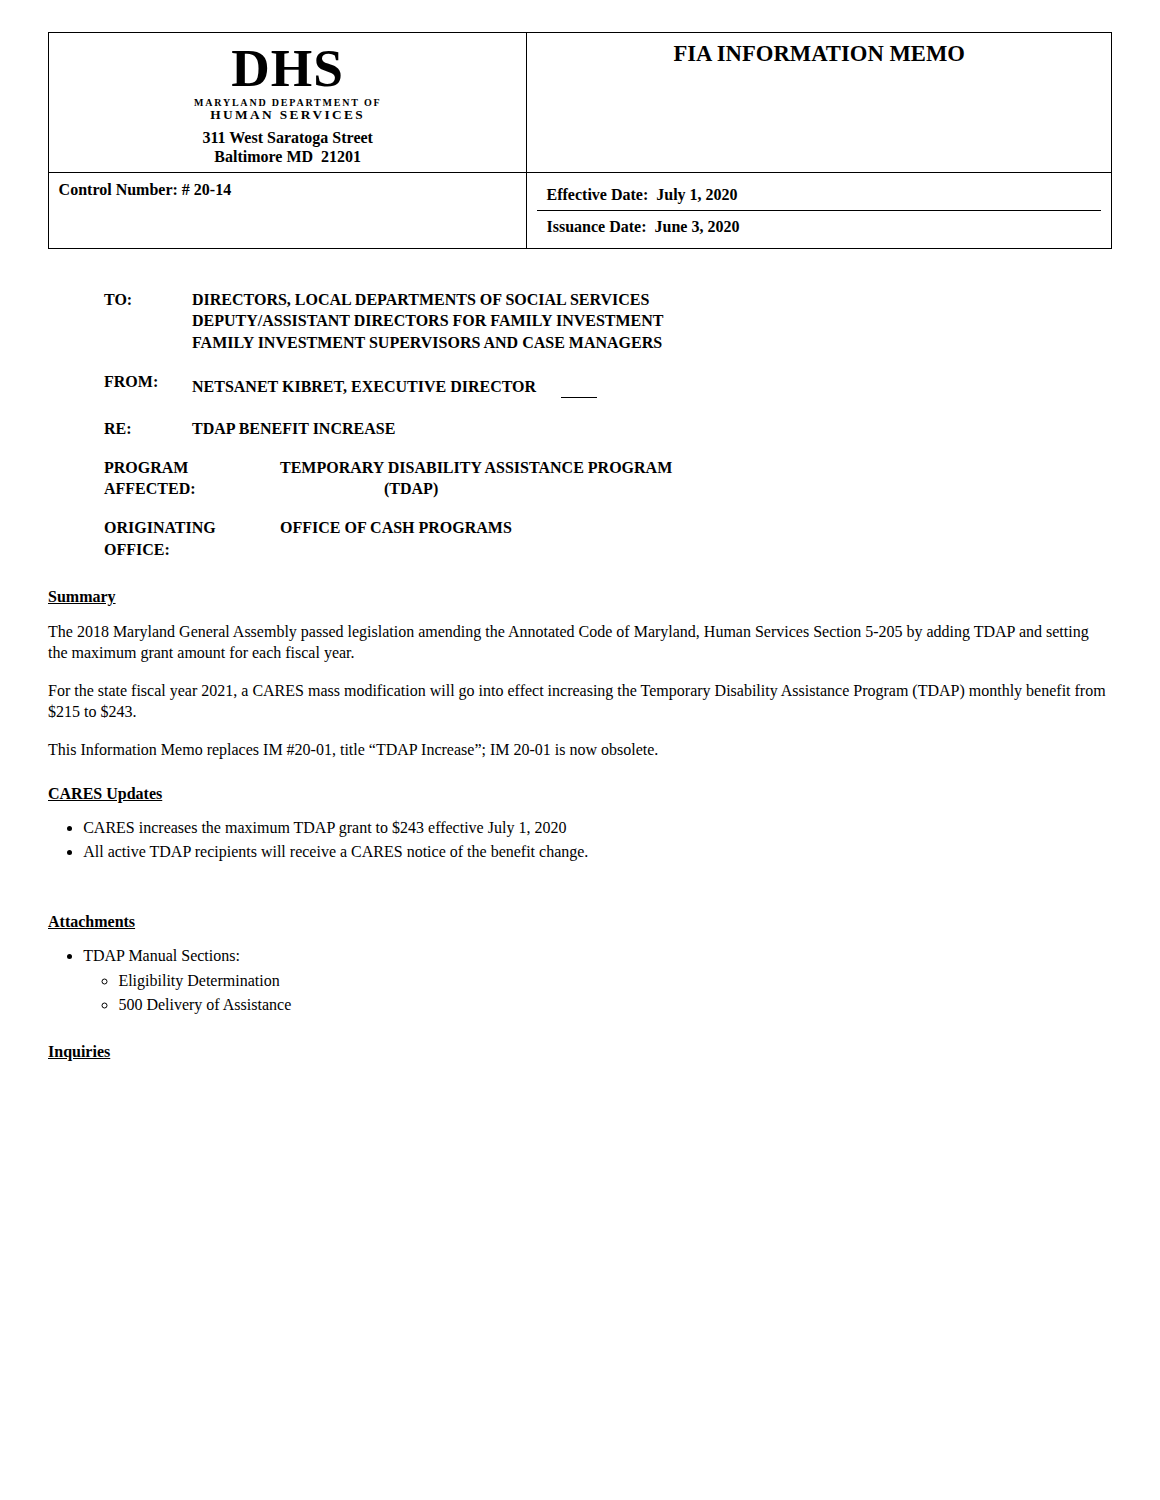| DHS MARYLAND DEPARTMENT OF HUMAN SERVICES 311 West Saratoga Street Baltimore MD 21201 | FIA INFORMATION MEMO |
| Control Number: # 20-14 | / Effective Date: July 1, 2020 / / Issuance Date: June 3, 2020 / |
TO:
DIRECTORS, LOCAL DEPARTMENTS OF SOCIAL SERVICES DEPUTY/ASSISTANT DIRECTORS FOR FAMILY INVESTMENT FAMILY INVESTMENT SUPERVISORS AND CASE MANAGERS
FROM:
NETSANET KIBRET, EXECUTIVE DIRECTOR
RE:
TDAP BENEFIT INCREASE
PROGRAM AFFECTED:
TEMPORARY DISABILITY ASSISTANCE PROGRAM
(TDAP)
ORIGINATING OFFICE:
OFFICE OF CASH PROGRAMS
Summary
The 2018 Maryland General Assembly passed legislation amending the Annotated Code of Maryland, Human Services Section 5-205 by adding TDAP and setting the maximum grant amount for each fiscal year.
For the state fiscal year 2021, a CARES mass modification will go into effect increasing the Temporary Disability Assistance Program (TDAP) monthly benefit from $215 to $243.
This Information Memo replaces IM #20-01, title “TDAP Increase”; IM 20-01 is now obsolete.
CARES Updates
CARES increases the maximum TDAP grant to $243 effective July 1, 2020
All active TDAP recipients will receive a CARES notice of the benefit change.
Attachments
TDAP Manual Sections:
Eligibility Determination
500 Delivery of Assistance
Inquiries